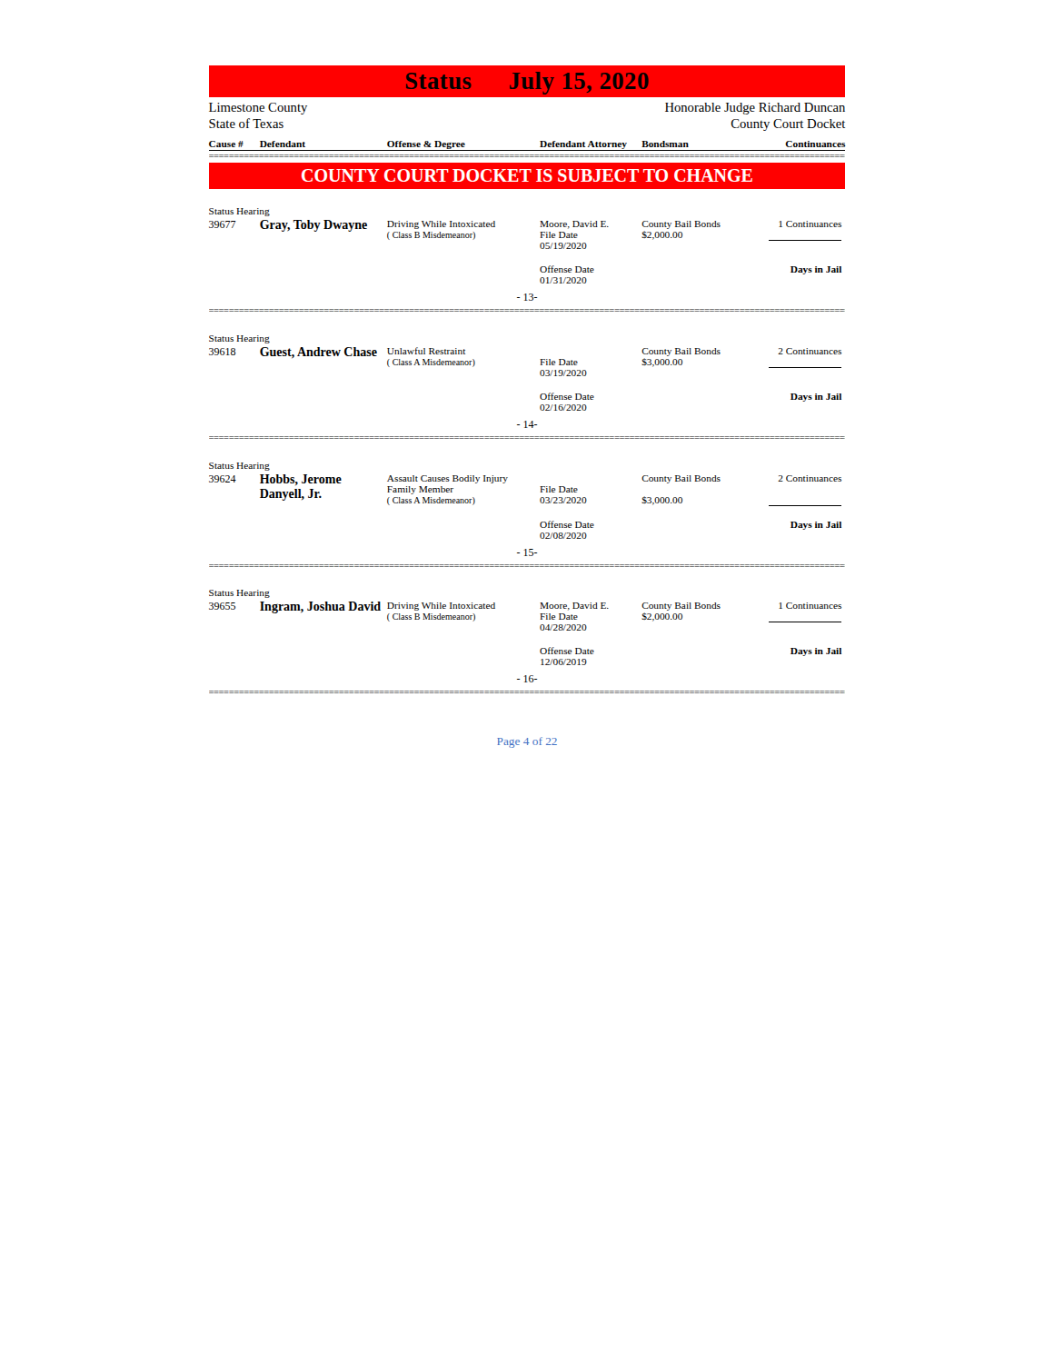Status July 15, 2020
Limestone County
State of Texas
Honorable Judge Richard Duncan
County Court Docket
Cause #
Defendant
Offense & Degree
Defendant Attorney
Bondsman
Continuances
==================================================================================================================================
COUNTY COURT DOCKET IS SUBJECT TO CHANGE
Status Hearing
39677
Gray, Toby Dwayne
Driving While Intoxicated
( Class B Misdemeanor)
Moore, David E.
File Date
05/19/2020
County Bail Bonds
$2,000.00
1 Continuances
Offense Date
01/31/2020
Days in Jail
- 13-
==================================================================================================================================
Status Hearing
39618
Guest, Andrew Chase
Unlawful Restraint
( Class A Misdemeanor)
File Date
03/19/2020
County Bail Bonds
$3,000.00
2 Continuances
Offense Date
02/16/2020
Days in Jail
- 14-
==================================================================================================================================
Status Hearing
39624
Hobbs, Jerome Danyell, Jr.
Assault Causes Bodily Injury Family Member
( Class A Misdemeanor)
File Date
03/23/2020
County Bail Bonds
$3,000.00
2 Continuances
Offense Date
02/08/2020
Days in Jail
- 15-
==================================================================================================================================
Status Hearing
39655
Ingram, Joshua David
Driving While Intoxicated
( Class B Misdemeanor)
Moore, David E.
File Date
04/28/2020
County Bail Bonds
$2,000.00
1 Continuances
Offense Date
12/06/2019
Days in Jail
- 16-
==================================================================================================================================
Page 4 of 22